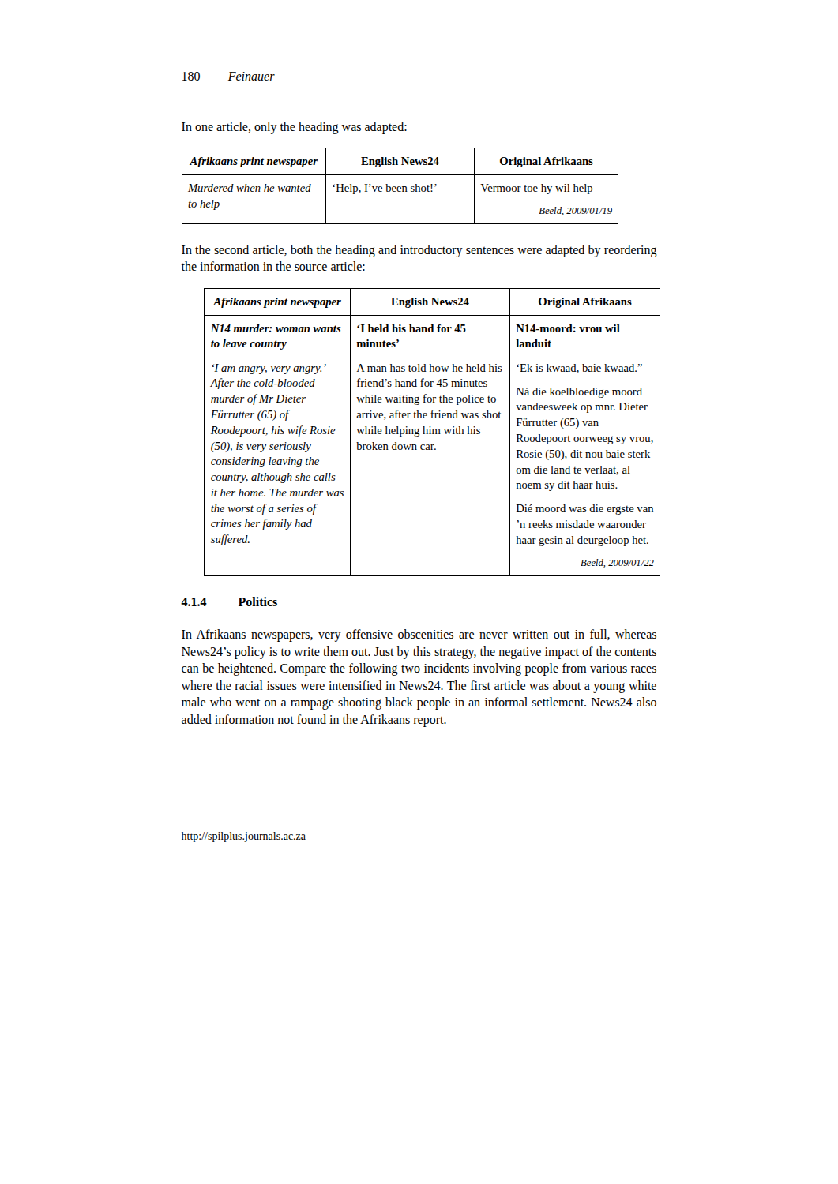180 Feinauer
In one article, only the heading was adapted:
| Afrikaans print newspaper | English News24 | Original Afrikaans |
| --- | --- | --- |
| Murdered when he wanted to help | ‘Help, I’ve been shot!’ | Vermoor toe hy wil help Beeld, 2009/01/19 |
In the second article, both the heading and introductory sentences were adapted by reordering the information in the source article:
| Afrikaans print newspaper | English News24 | Original Afrikaans |
| --- | --- | --- |
| N14 murder: woman wants to leave country ‘I am angry, very angry.’ After the cold-blooded murder of Mr Dieter Fürrutter (65) of Roodepoort, his wife Rosie (50), is very seriously considering leaving the country, although she calls it her home. The murder was the worst of a series of crimes her family had suffered. | ‘I held his hand for 45 minutes’ A man has told how he held his friend’s hand for 45 minutes while waiting for the police to arrive, after the friend was shot while helping him with his broken down car. | N14-moord: vrou wil landuit ‘Ek is kwaad, baie kwaad.” Ná die koelbloedige moord vandeesweek op mnr. Dieter Fürrutter (65) van Roodepoort oorweeg sy vrou, Rosie (50), dit nou baie sterk om die land te verlaat, al noem sy dit haar huis. Dié moord was die ergste van ’n reeks misdade waaronder haar gesin al deurgeloop het. Beeld, 2009/01/22 |
4.1.4 Politics
In Afrikaans newspapers, very offensive obscenities are never written out in full, whereas News24’s policy is to write them out. Just by this strategy, the negative impact of the contents can be heightened. Compare the following two incidents involving people from various races where the racial issues were intensified in News24. The first article was about a young white male who went on a rampage shooting black people in an informal settlement. News24 also added information not found in the Afrikaans report.
http://spilplus.journals.ac.za